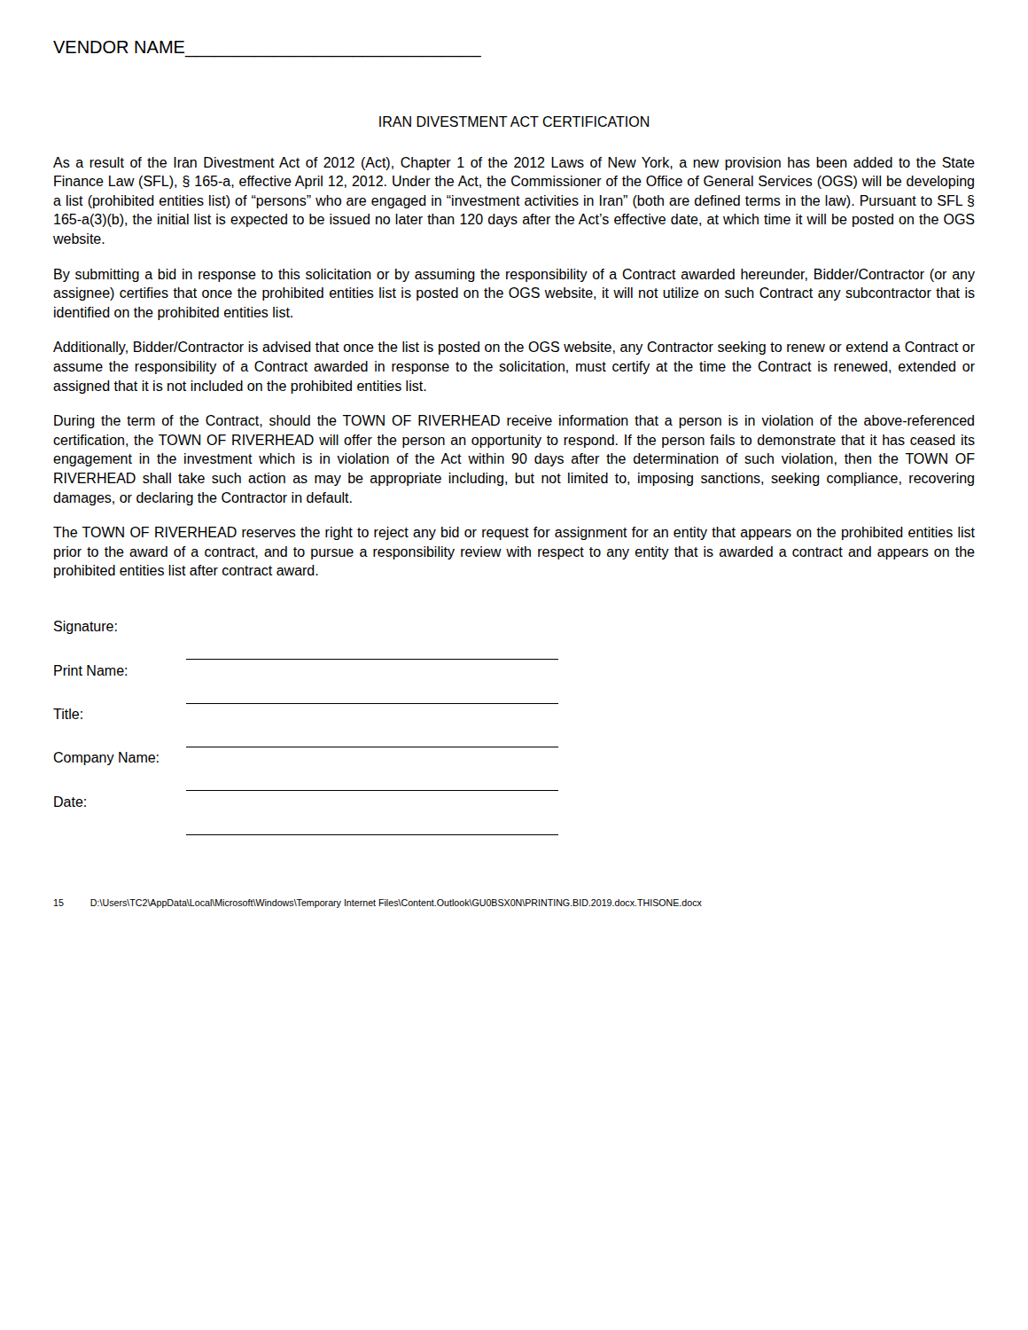VENDOR NAME______________________________
IRAN DIVESTMENT ACT CERTIFICATION
As a result of the Iran Divestment Act of 2012 (Act), Chapter 1 of the 2012 Laws of New York, a new provision has been added to the State Finance Law (SFL), § 165-a, effective April 12, 2012. Under the Act, the Commissioner of the Office of General Services (OGS) will be developing a list (prohibited entities list) of “persons” who are engaged in “investment activities in Iran” (both are defined terms in the law). Pursuant to SFL § 165-a(3)(b), the initial list is expected to be issued no later than 120 days after the Act’s effective date, at which time it will be posted on the OGS website.
By submitting a bid in response to this solicitation or by assuming the responsibility of a Contract awarded hereunder, Bidder/Contractor (or any assignee) certifies that once the prohibited entities list is posted on the OGS website, it will not utilize on such Contract any subcontractor that is identified on the prohibited entities list.
Additionally, Bidder/Contractor is advised that once the list is posted on the OGS website, any Contractor seeking to renew or extend a Contract or assume the responsibility of a Contract awarded in response to the solicitation, must certify at the time the Contract is renewed, extended or assigned that it is not included on the prohibited entities list.
During the term of the Contract, should the TOWN OF RIVERHEAD receive information that a person is in violation of the above-referenced certification, the TOWN OF RIVERHEAD will offer the person an opportunity to respond. If the person fails to demonstrate that it has ceased its engagement in the investment which is in violation of the Act within 90 days after the determination of such violation, then the TOWN OF RIVERHEAD shall take such action as may be appropriate including, but not limited to, imposing sanctions, seeking compliance, recovering damages, or declaring the Contractor in default.
The TOWN OF RIVERHEAD reserves the right to reject any bid or request for assignment for an entity that appears on the prohibited entities list prior to the award of a contract, and to pursue a responsibility review with respect to any entity that is awarded a contract and appears on the prohibited entities list after contract award.
| Signature: | |
| Print Name: | |
| Title: | |
| Company Name: | |
| Date: | |
15 D:\Users\TC2\AppData\Local\Microsoft\Windows\Temporary Internet Files\Content.Outlook\GU0BSX0N\PRINTING.BID.2019.docx.THISONE.docx